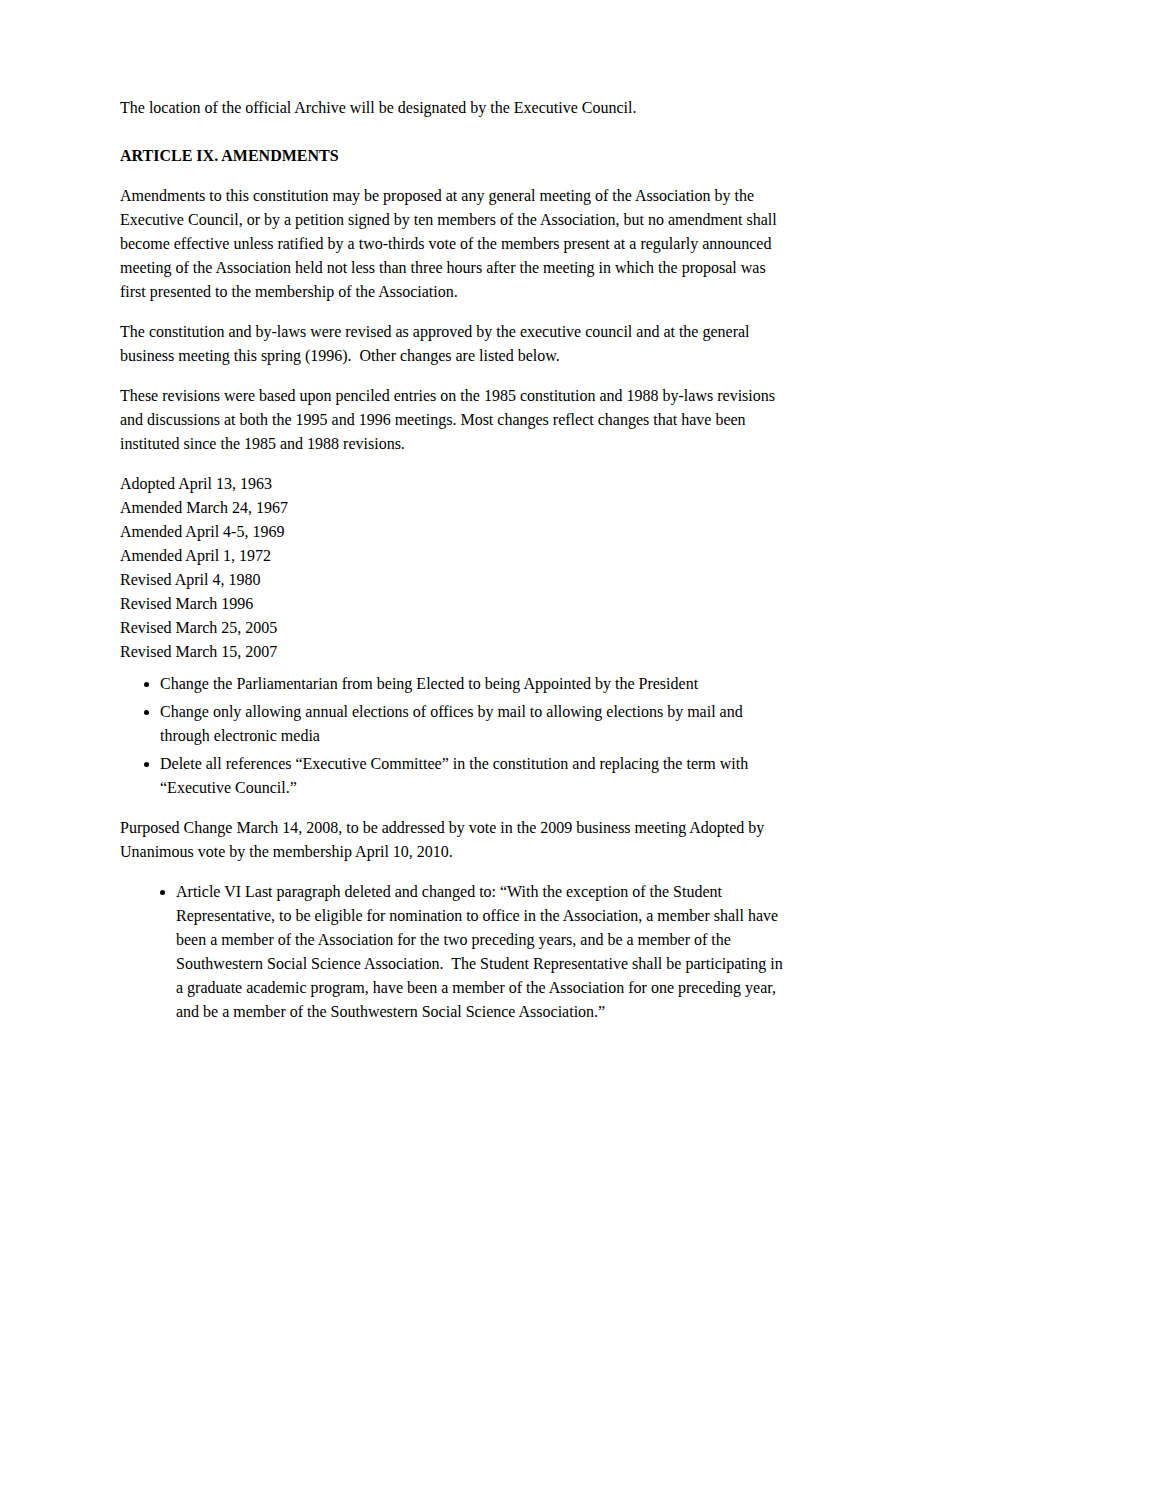The location of the official Archive will be designated by the Executive Council.
ARTICLE IX. AMENDMENTS
Amendments to this constitution may be proposed at any general meeting of the Association by the Executive Council, or by a petition signed by ten members of the Association, but no amendment shall become effective unless ratified by a two-thirds vote of the members present at a regularly announced meeting of the Association held not less than three hours after the meeting in which the proposal was first presented to the membership of the Association.
The constitution and by-laws were revised as approved by the executive council and at the general business meeting this spring (1996). Other changes are listed below.
These revisions were based upon penciled entries on the 1985 constitution and 1988 by-laws revisions and discussions at both the 1995 and 1996 meetings. Most changes reflect changes that have been instituted since the 1985 and 1988 revisions.
Adopted April 13, 1963
Amended March 24, 1967
Amended April 4-5, 1969
Amended April 1, 1972
Revised April 4, 1980
Revised March 1996
Revised March 25, 2005
Revised March 15, 2007
Change the Parliamentarian from being Elected to being Appointed by the President
Change only allowing annual elections of offices by mail to allowing elections by mail and through electronic media
Delete all references “Executive Committee” in the constitution and replacing the term with “Executive Council.”
Purposed Change March 14, 2008, to be addressed by vote in the 2009 business meeting Adopted by Unanimous vote by the membership April 10, 2010.
Article VI Last paragraph deleted and changed to: “With the exception of the Student Representative, to be eligible for nomination to office in the Association, a member shall have been a member of the Association for the two preceding years, and be a member of the Southwestern Social Science Association. The Student Representative shall be participating in a graduate academic program, have been a member of the Association for one preceding year, and be a member of the Southwestern Social Science Association.”